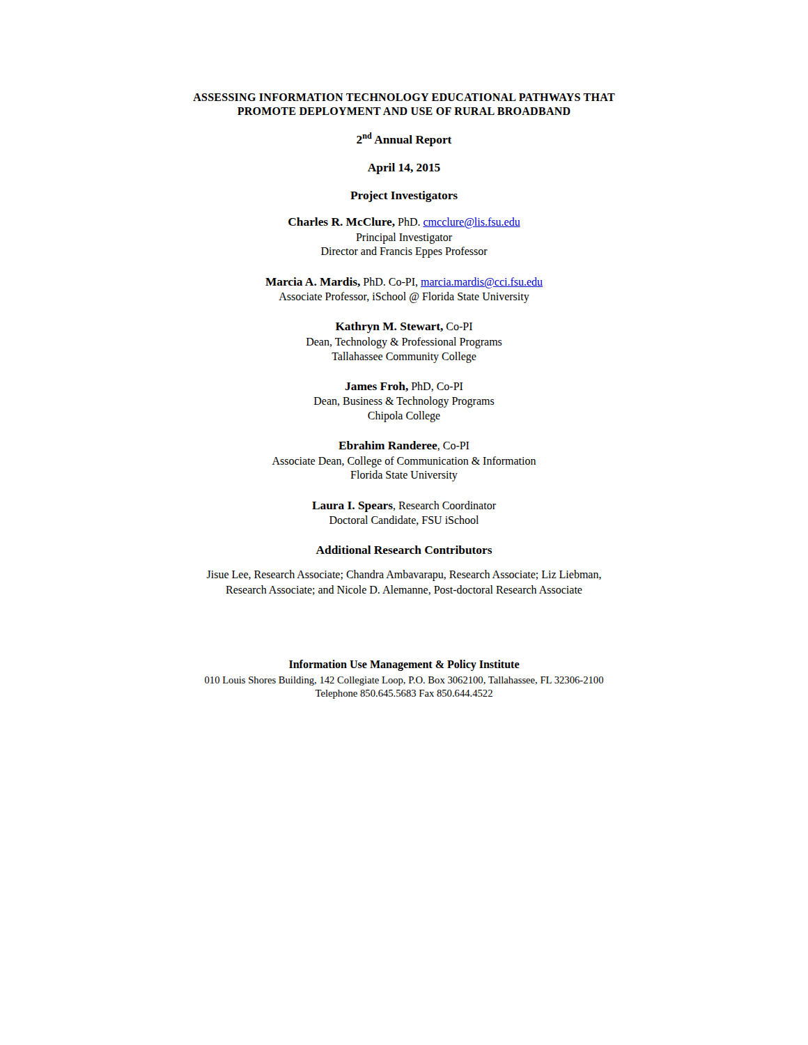Assessing Information Technology Educational Pathways That Promote Deployment and Use of Rural Broadband
2nd Annual Report
April 14, 2015
Project Investigators
Charles R. McClure, PhD. cmcclure@lis.fsu.edu
Principal Investigator
Director and Francis Eppes Professor
Marcia A. Mardis, PhD. Co-PI, marcia.mardis@cci.fsu.edu
Associate Professor, iSchool @ Florida State University
Kathryn M. Stewart, Co-PI
Dean, Technology & Professional Programs
Tallahassee Community College
James Froh, PhD, Co-PI
Dean, Business & Technology Programs
Chipola College
Ebrahim Randeree, Co-PI
Associate Dean, College of Communication & Information
Florida State University
Laura I. Spears, Research Coordinator
Doctoral Candidate, FSU iSchool
Additional Research Contributors
Jisue Lee, Research Associate; Chandra Ambavarapu, Research Associate; Liz Liebman, Research Associate; and Nicole D. Alemanne, Post-doctoral Research Associate
Information Use Management & Policy Institute 010 Louis Shores Building, 142 Collegiate Loop, P.O. Box 3062100, Tallahassee, FL 32306-2100
Telephone 850.645.5683 Fax 850.644.4522